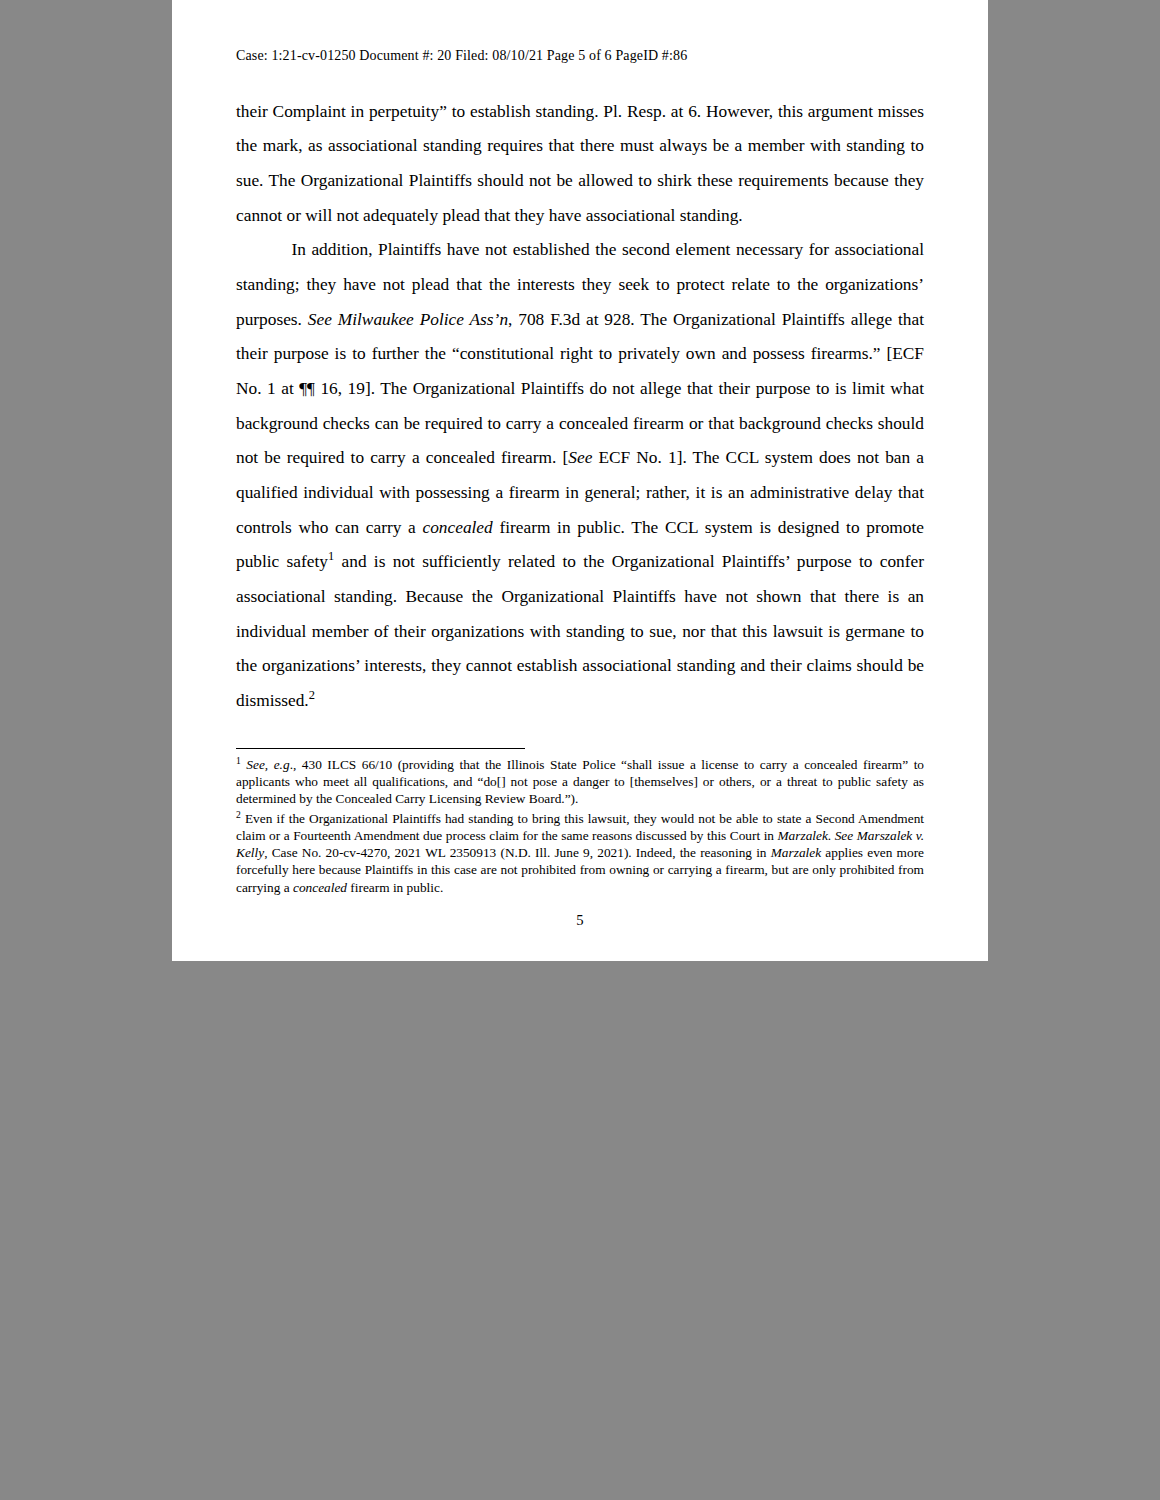Case: 1:21-cv-01250 Document #: 20 Filed: 08/10/21 Page 5 of 6 PageID #:86
their Complaint in perpetuity” to establish standing. Pl. Resp. at 6. However, this argument misses the mark, as associational standing requires that there must always be a member with standing to sue. The Organizational Plaintiffs should not be allowed to shirk these requirements because they cannot or will not adequately plead that they have associational standing.
In addition, Plaintiffs have not established the second element necessary for associational standing; they have not plead that the interests they seek to protect relate to the organizations’ purposes. See Milwaukee Police Ass’n, 708 F.3d at 928. The Organizational Plaintiffs allege that their purpose is to further the “constitutional right to privately own and possess firearms.” [ECF No. 1 at ¶¶ 16, 19]. The Organizational Plaintiffs do not allege that their purpose to is limit what background checks can be required to carry a concealed firearm or that background checks should not be required to carry a concealed firearm. [See ECF No. 1]. The CCL system does not ban a qualified individual with possessing a firearm in general; rather, it is an administrative delay that controls who can carry a concealed firearm in public. The CCL system is designed to promote public safety1 and is not sufficiently related to the Organizational Plaintiffs’ purpose to confer associational standing. Because the Organizational Plaintiffs have not shown that there is an individual member of their organizations with standing to sue, nor that this lawsuit is germane to the organizations’ interests, they cannot establish associational standing and their claims should be dismissed.2
1 See, e.g., 430 ILCS 66/10 (providing that the Illinois State Police “shall issue a license to carry a concealed firearm” to applicants who meet all qualifications, and “do[] not pose a danger to [themselves] or others, or a threat to public safety as determined by the Concealed Carry Licensing Review Board.”).
2 Even if the Organizational Plaintiffs had standing to bring this lawsuit, they would not be able to state a Second Amendment claim or a Fourteenth Amendment due process claim for the same reasons discussed by this Court in Marzalek. See Marszalek v. Kelly, Case No. 20-cv-4270, 2021 WL 2350913 (N.D. Ill. June 9, 2021). Indeed, the reasoning in Marzalek applies even more forcefully here because Plaintiffs in this case are not prohibited from owning or carrying a firearm, but are only prohibited from carrying a concealed firearm in public.
5